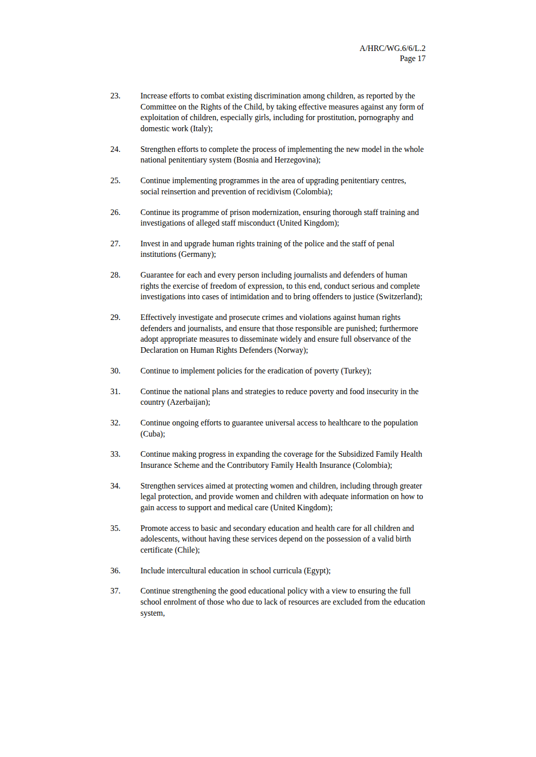A/HRC/WG.6/6/L.2
Page 17
23.
Increase efforts to combat existing discrimination among children, as reported by the Committee on the Rights of the Child, by taking effective measures against any form of exploitation of children, especially girls, including for prostitution, pornography and domestic work (Italy);
24.
Strengthen efforts to complete the process of implementing the new model in the whole national penitentiary system (Bosnia and Herzegovina);
25.
Continue implementing programmes in the area of upgrading penitentiary centres, social reinsertion and prevention of recidivism (Colombia);
26.
Continue its programme of prison modernization, ensuring thorough staff training and investigations of alleged staff misconduct (United Kingdom);
27.
Invest in and upgrade human rights training of the police and the staff of penal institutions (Germany);
28.
Guarantee for each and every person including journalists and defenders of human rights the exercise of freedom of expression, to this end, conduct serious and complete investigations into cases of intimidation and to bring offenders to justice (Switzerland);
29.
Effectively investigate and prosecute crimes and violations against human rights defenders and journalists, and ensure that those responsible are punished; furthermore adopt appropriate measures to disseminate widely and ensure full observance of the Declaration on Human Rights Defenders (Norway);
30.
Continue to implement policies for the eradication of poverty (Turkey);
31.
Continue the national plans and strategies to reduce poverty and food insecurity in the country (Azerbaijan);
32.
Continue ongoing efforts to guarantee universal access to healthcare to the population (Cuba);
33.
Continue making progress in expanding the coverage for the Subsidized Family Health Insurance Scheme and the Contributory Family Health Insurance (Colombia);
34.
Strengthen services aimed at protecting women and children, including through greater legal protection, and provide women and children with adequate information on how to gain access to support and medical care (United Kingdom);
35.
Promote access to basic and secondary education and health care for all children and adolescents, without having these services depend on the possession of a valid birth certificate (Chile);
36.
Include intercultural education in school curricula (Egypt);
37.
Continue strengthening the good educational policy with a view to ensuring the full school enrolment of those who due to lack of resources are excluded from the education system,